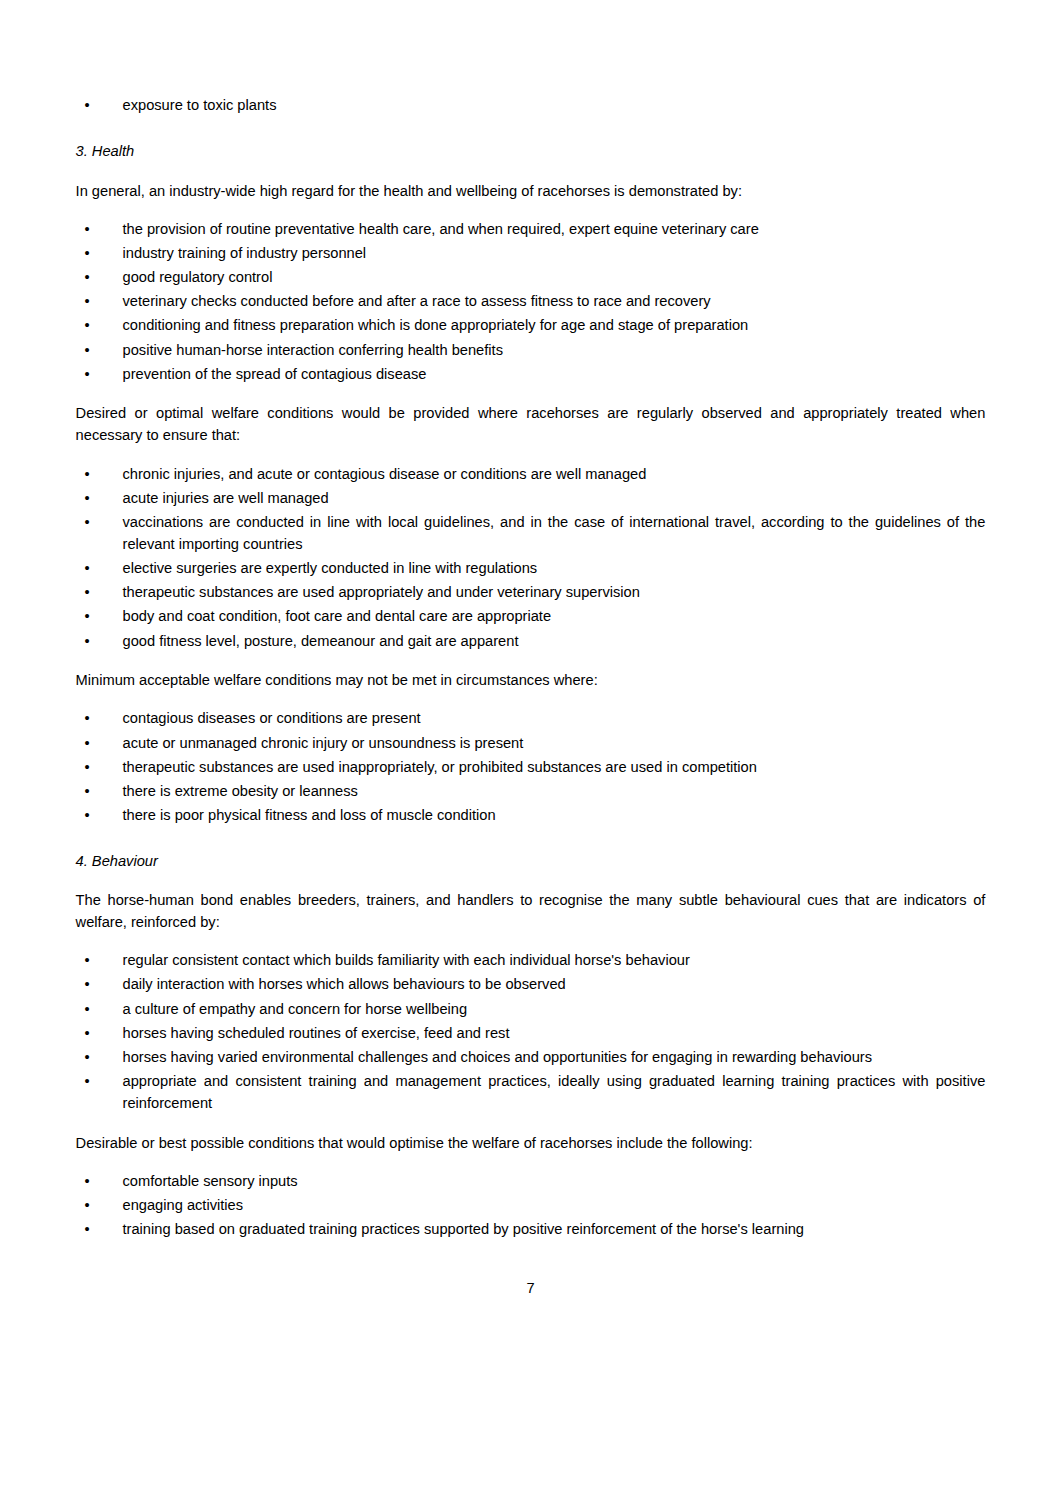exposure to toxic plants
3. Health
In general, an industry-wide high regard for the health and wellbeing of racehorses is demonstrated by:
the provision of routine preventative health care, and when required, expert equine veterinary care
industry training of industry personnel
good regulatory control
veterinary checks conducted before and after a race to assess fitness to race and recovery
conditioning and fitness preparation which is done appropriately for age and stage of preparation
positive human-horse interaction conferring health benefits
prevention of the spread of contagious disease
Desired or optimal welfare conditions would be provided where racehorses are regularly observed and appropriately treated when necessary to ensure that:
chronic injuries, and acute or contagious disease or conditions are well managed
acute injuries are well managed
vaccinations are conducted in line with local guidelines, and in the case of international travel, according to the guidelines of the relevant importing countries
elective surgeries are expertly conducted in line with regulations
therapeutic substances are used appropriately and under veterinary supervision
body and coat condition, foot care and dental care are appropriate
good fitness level, posture, demeanour and gait are apparent
Minimum acceptable welfare conditions may not be met in circumstances where:
contagious diseases or conditions are present
acute or unmanaged chronic injury or unsoundness is present
therapeutic substances are used inappropriately, or prohibited substances are used in competition
there is extreme obesity or leanness
there is poor physical fitness and loss of muscle condition
4. Behaviour
The horse-human bond enables breeders, trainers, and handlers to recognise the many subtle behavioural cues that are indicators of welfare, reinforced by:
regular consistent contact which builds familiarity with each individual horse's behaviour
daily interaction with horses which allows behaviours to be observed
a culture of empathy and concern for horse wellbeing
horses having scheduled routines of exercise, feed and rest
horses having varied environmental challenges and choices and opportunities for engaging in rewarding behaviours
appropriate and consistent training and management practices, ideally using graduated learning training practices with positive reinforcement
Desirable or best possible conditions that would optimise the welfare of racehorses include the following:
comfortable sensory inputs
engaging activities
training based on graduated training practices supported by positive reinforcement of the horse's learning
7